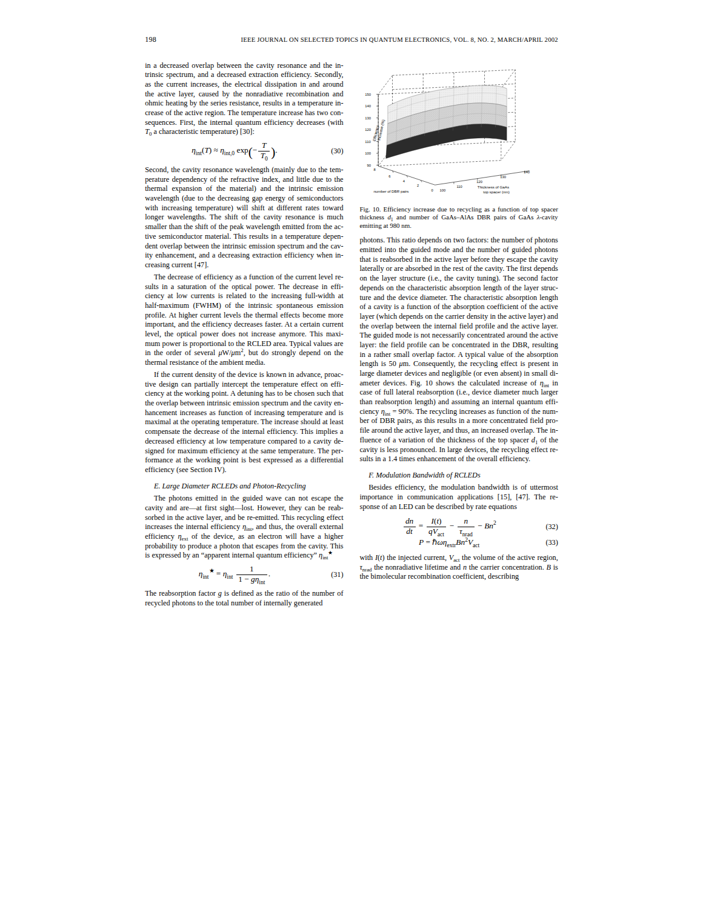198 IEEE JOURNAL ON SELECTED TOPICS IN QUANTUM ELECTRONICS, VOL. 8, NO. 2, MARCH/APRIL 2002
in a decreased overlap between the cavity resonance and the intrinsic spectrum, and a decreased extraction efficiency. Secondly, as the current increases, the electrical dissipation in and around the active layer, caused by the nonradiative recombination and ohmic heating by the series resistance, results in a temperature increase of the active region. The temperature increase has two consequences. First, the internal quantum efficiency decreases (with T0 a characteristic temperature) [30]:
ηint(T) ≈ ηint,0 exp(−TT0). (30)
Second, the cavity resonance wavelength (mainly due to the temperature dependency of the refractive index, and little due to the thermal expansion of the material) and the intrinsic emission wavelength (due to the decreasing gap energy of semiconductors with increasing temperature) will shift at different rates toward longer wavelengths. The shift of the cavity resonance is much smaller than the shift of the peak wavelength emitted from the active semiconductor material. This results in a temperature dependent overlap between the intrinsic emission spectrum and the cavity enhancement, and a decreasing extraction efficiency when increasing current [47].
The decrease of efficiency as a function of the current level results in a saturation of the optical power. The decrease in efficiency at low currents is related to the increasing full-width at half-maximum (FWHM) of the intrinsic spontaneous emission profile. At higher current levels the thermal effects become more important, and the efficiency decreases faster. At a certain current level, the optical power does not increase anymore. This maximum power is proportional to the RCLED area. Typical values are in the order of several μ W/μm2, but do strongly depend on the thermal resistance of the ambient media.
If the current density of the device is known in advance, proactive design can partially intercept the temperature effect on efficiency at the working point. A detuning has to be chosen such that the overlap between intrinsic emission spectrum and the cavity enhancement increases as function of increasing temperature and is maximal at the operating temperature. The increase should at least compensate the decrease of the internal efficiency. This implies a decreased efficiency at low temperature compared to a cavity designed for maximum efficiency at the same temperature. The performance at the working point is best expressed as a differential efficiency (see Section IV).
E. Large Diameter RCLEDs and Photon-Recycling
The photons emitted in the guided wave can not escape the cavity and are—at first sight—lost. However, they can be reabsorbed in the active layer, and be re-emitted. This recycling effect increases the internal efficiency ηint, and thus, the overall external efficiency ηext of the device, as an electron will have a higher probability to produce a photon that escapes from the cavity. This is expressed by an “apparent internal quantum efficiency” ηint★
ηint★ = ηint 11 − gηint. (31)
The reabsorption factor g is defined as the ratio of the number of recycled photons to the total number of internally generated
150 140 130 120 110 100 90 Efficiency increase (%) 8 6 4 2 0 number of DBR pairs 100 110 120 130 140 Thickness of GaAs top spacer (nm)
Fig. 10. Efficiency increase due to recycling as a function of top spacer thickness d1 and number of GaAs–AlAs DBR pairs of GaAs λ-cavity emitting at 980 nm.
photons. This ratio depends on two factors: the number of photons emitted into the guided mode and the number of guided photons that is reabsorbed in the active layer before they escape the cavity laterally or are absorbed in the rest of the cavity. The first depends on the layer structure (i.e., the cavity tuning). The second factor depends on the characteristic absorption length of the layer structure and the device diameter. The characteristic absorption length of a cavity is a function of the absorption coefficient of the active layer (which depends on the carrier density in the active layer) and the overlap between the internal field profile and the active layer. The guided mode is not necessarily concentrated around the active layer: the field profile can be concentrated in the DBR, resulting in a rather small overlap factor. A typical value of the absorption length is 50 μm. Consequently, the recycling effect is present in large diameter devices and negligible (or even absent) in small diameter devices. Fig. 10 shows the calculated increase of ηint in case of full lateral reabsorption (i.e., device diameter much larger than reabsorption length) and assuming an internal quantum efficiency ηint = 90%. The recycling increases as function of the number of DBR pairs, as this results in a more concentrated field profile around the active layer, and thus, an increased overlap. The influence of a variation of the thickness of the top spacer d1 of the cavity is less pronounced. In large devices, the recycling effect results in a 1.4 times enhancement of the overall efficiency.
F. Modulation Bandwidth of RCLEDs
Besides efficiency, the modulation bandwidth is of uttermost importance in communication applications [15], [47]. The response of an LED can be described by rate equations
dn dt = I(t) qVact − nτnrad − Bn2 (32)
P = ℏωηextrBn2Vact (33)
with I(t) the injected current, Vact the volume of the active region, τnrad the nonradiative lifetime and n the carrier concentration. B is the bimolecular recombination coefficient, describing